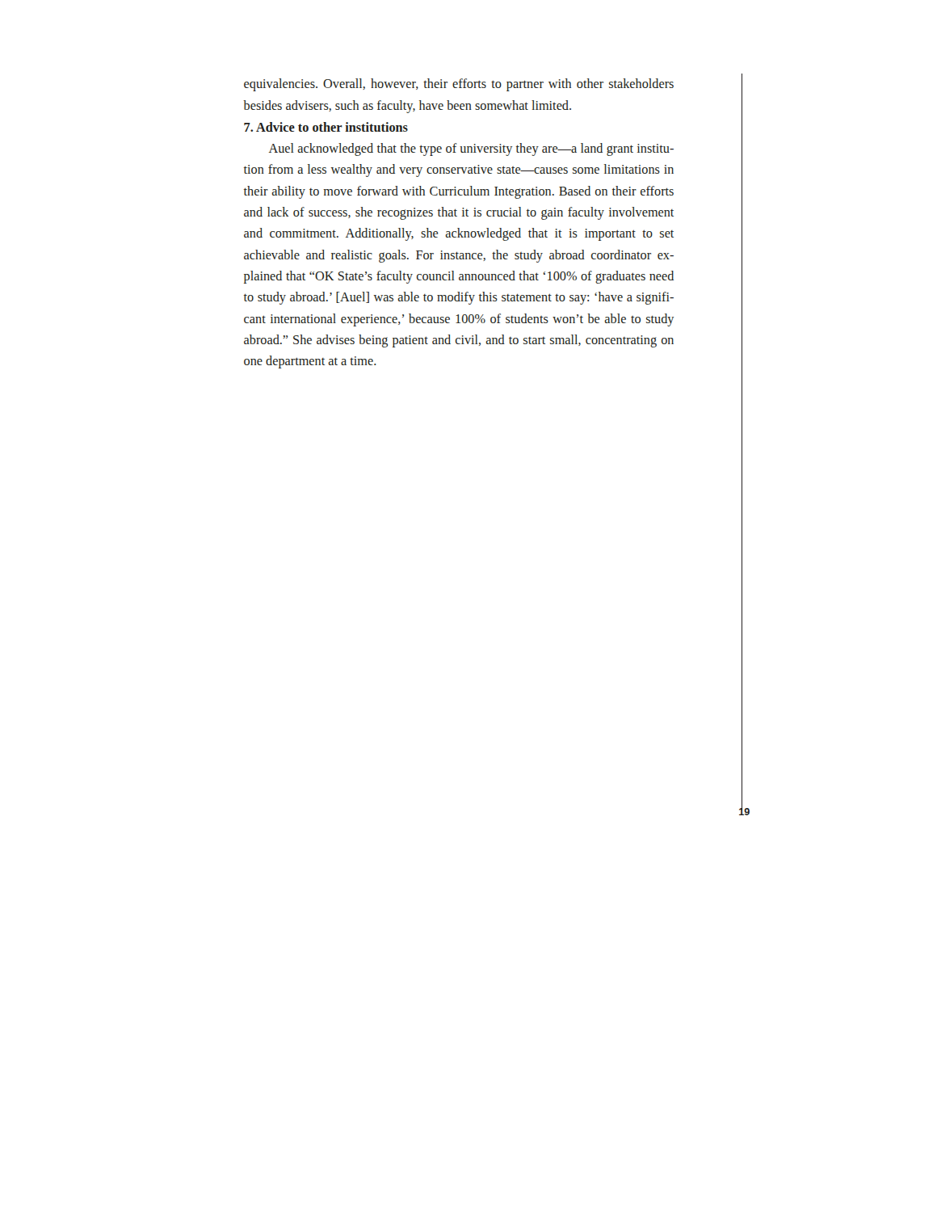equivalencies. Overall, however, their efforts to partner with other stakeholders besides advisers, such as faculty, have been somewhat limited.
7. Advice to other institutions
Auel acknowledged that the type of university they are—a land grant institution from a less wealthy and very conservative state—causes some limitations in their ability to move forward with Curriculum Integration. Based on their efforts and lack of success, she recognizes that it is crucial to gain faculty involvement and commitment. Additionally, she acknowledged that it is important to set achievable and realistic goals. For instance, the study abroad coordinator explained that “OK State’s faculty council announced that ‘100% of graduates need to study abroad.’ [Auel] was able to modify this statement to say: ‘have a significant international experience,’ because 100% of students won’t be able to study abroad.” She advises being patient and civil, and to start small, concentrating on one department at a time.
19